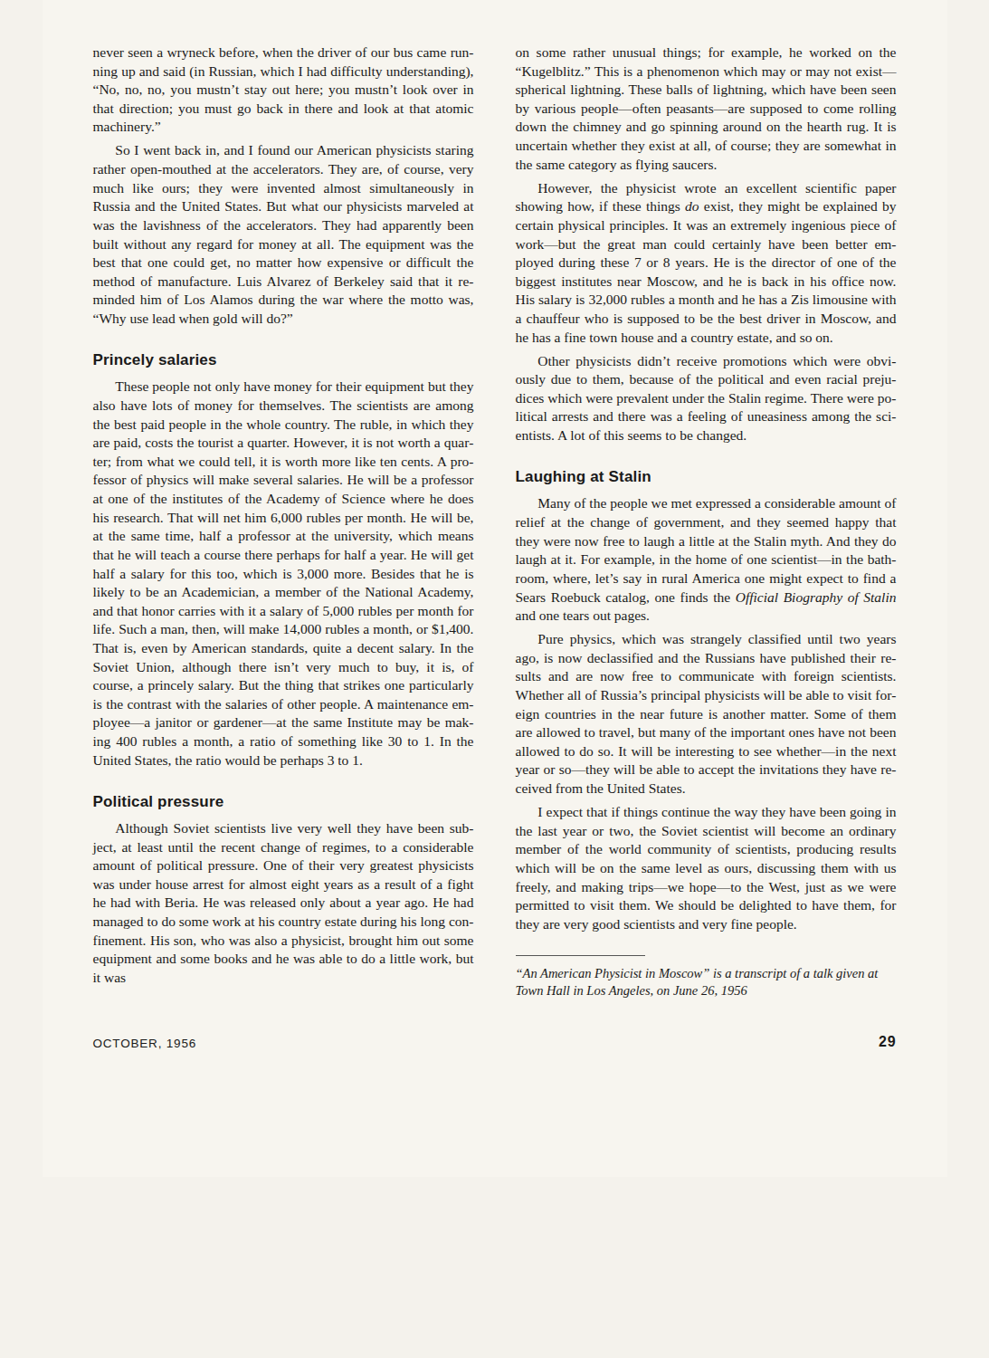never seen a wryneck before, when the driver of our bus came running up and said (in Russian, which I had difficulty understanding), “No, no, no, you mustn’t stay out here; you mustn’t look over in that direction; you must go back in there and look at that atomic machinery.”
So I went back in, and I found our American physicists staring rather open-mouthed at the accelerators. They are, of course, very much like ours; they were invented almost simultaneously in Russia and the United States. But what our physicists marveled at was the lavishness of the accelerators. They had apparently been built without any regard for money at all. The equipment was the best that one could get, no matter how expensive or difficult the method of manufacture. Luis Alvarez of Berkeley said that it reminded him of Los Alamos during the war where the motto was, “Why use lead when gold will do?”
Princely salaries
These people not only have money for their equipment but they also have lots of money for themselves. The scientists are among the best paid people in the whole country. The ruble, in which they are paid, costs the tourist a quarter. However, it is not worth a quarter; from what we could tell, it is worth more like ten cents. A professor of physics will make several salaries. He will be a professor at one of the institutes of the Academy of Science where he does his research. That will net him 6,000 rubles per month. He will be, at the same time, half a professor at the university, which means that he will teach a course there perhaps for half a year. He will get half a salary for this too, which is 3,000 more. Besides that he is likely to be an Academician, a member of the National Academy, and that honor carries with it a salary of 5,000 rubles per month for life. Such a man, then, will make 14,000 rubles a month, or $1,400. That is, even by American standards, quite a decent salary. In the Soviet Union, although there isn’t very much to buy, it is, of course, a princely salary. But the thing that strikes one particularly is the contrast with the salaries of other people. A maintenance employee—a janitor or gardener—at the same Institute may be making 400 rubles a month, a ratio of something like 30 to 1. In the United States, the ratio would be perhaps 3 to 1.
Political pressure
Although Soviet scientists live very well they have been subject, at least until the recent change of regimes, to a considerable amount of political pressure. One of their very greatest physicists was under house arrest for almost eight years as a result of a fight he had with Beria. He was released only about a year ago. He had managed to do some work at his country estate during his long confinement. His son, who was also a physicist, brought him out some equipment and some books and he was able to do a little work, but it was
on some rather unusual things; for example, he worked on the “Kugelblitz.” This is a phenomenon which may or may not exist—spherical lightning. These balls of lightning, which have been seen by various people—often peasants—are supposed to come rolling down the chimney and go spinning around on the hearth rug. It is uncertain whether they exist at all, of course; they are somewhat in the same category as flying saucers.
However, the physicist wrote an excellent scientific paper showing how, if these things do exist, they might be explained by certain physical principles. It was an extremely ingenious piece of work—but the great man could certainly have been better employed during these 7 or 8 years. He is the director of one of the biggest institutes near Moscow, and he is back in his office now. His salary is 32,000 rubles a month and he has a Zis limousine with a chauffeur who is supposed to be the best driver in Moscow, and he has a fine town house and a country estate, and so on.
Other physicists didn’t receive promotions which were obviously due to them, because of the political and even racial prejudices which were prevalent under the Stalin regime. There were political arrests and there was a feeling of uneasiness among the scientists. A lot of this seems to be changed.
Laughing at Stalin
Many of the people we met expressed a considerable amount of relief at the change of government, and they seemed happy that they were now free to laugh a little at the Stalin myth. And they do laugh at it. For example, in the home of one scientist—in the bathroom, where, let’s say in rural America one might expect to find a Sears Roebuck catalog, one finds the Official Biography of Stalin and one tears out pages.
Pure physics, which was strangely classified until two years ago, is now declassified and the Russians have published their results and are now free to communicate with foreign scientists. Whether all of Russia’s principal physicists will be able to visit foreign countries in the near future is another matter. Some of them are allowed to travel, but many of the important ones have not been allowed to do so. It will be interesting to see whether—in the next year or so—they will be able to accept the invitations they have received from the United States.
I expect that if things continue the way they have been going in the last year or two, the Soviet scientist will become an ordinary member of the world community of scientists, producing results which will be on the same level as ours, discussing them with us freely, and making trips—we hope—to the West, just as we were permitted to visit them. We should be delighted to have them, for they are very good scientists and very fine people.
“An American Physicist in Moscow” is a transcript of a talk given at Town Hall in Los Angeles, on June 26, 1956
OCTOBER, 1956
29